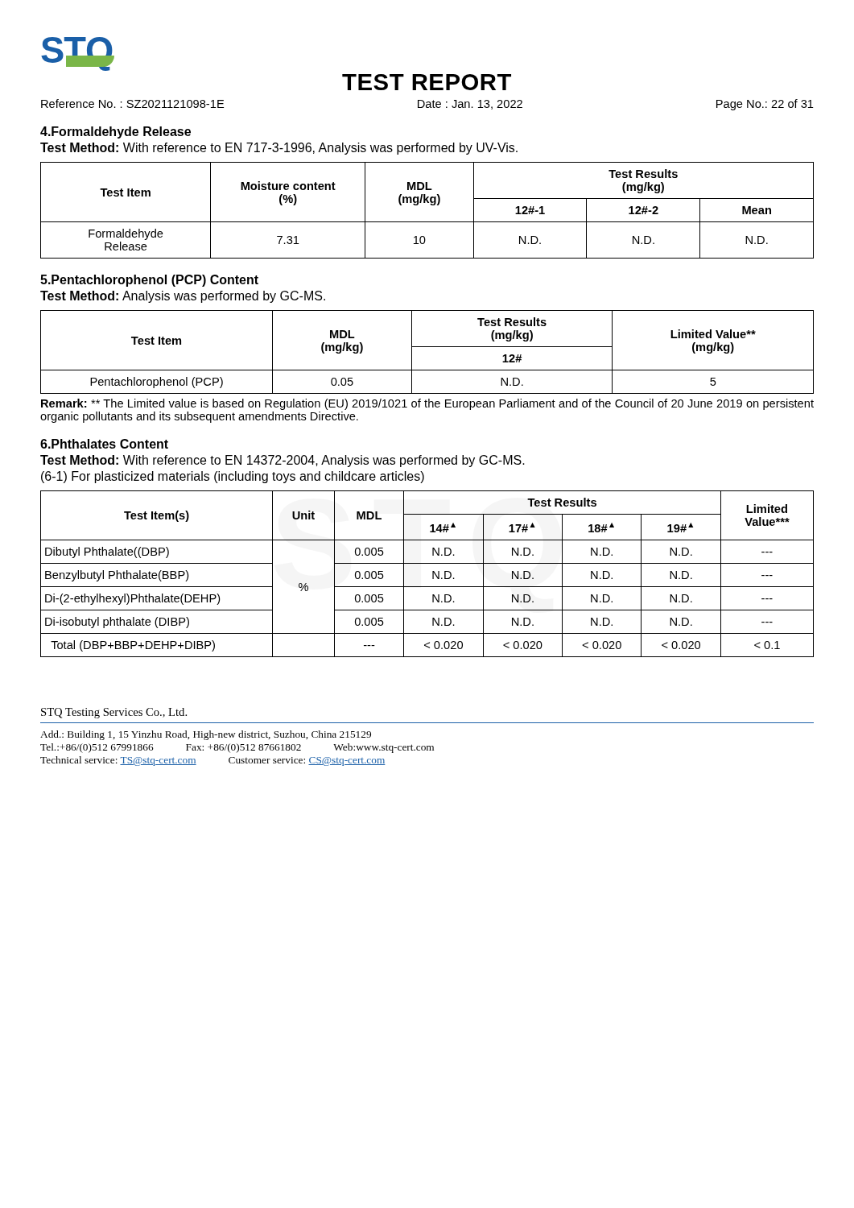STQ
STQ
TEST REPORT
Reference No. : SZ2021121098-1E Date : Jan. 13, 2022 Page No.: 22 of 31
4.Formaldehyde Release
Test Method: With reference to EN 717-3-1996, Analysis was performed by UV-Vis.
| Test Item | Moisture content (%) | MDL (mg/kg) | Test Results (mg/kg) |
| --- | --- | --- | --- |
| 12#-1 | 12#-2 | Mean |
| Formaldehyde Release | 7.31 | 10 | N.D. | N.D. | N.D. |
5.Pentachlorophenol (PCP) Content
Test Method: Analysis was performed by GC-MS.
| Test Item | MDL (mg/kg) | Test Results (mg/kg) | Limited Value** (mg/kg) |
| --- | --- | --- | --- |
| 12# |
| Pentachlorophenol (PCP) | 0.05 | N.D. | 5 |
Remark: ** The Limited value is based on Regulation (EU) 2019/1021 of the European Parliament and of the Council of 20 June 2019 on persistent organic pollutants and its subsequent amendments Directive.
6.Phthalates Content
Test Method: With reference to EN 14372-2004, Analysis was performed by GC-MS.
(6-1) For plasticized materials (including toys and childcare articles)
| Test Item(s) | Unit | MDL | Test Results | Limited Value*** |
| --- | --- | --- | --- | --- |
| 14# ▲ | 17# ▲ | 18# ▲ | 19# ▲ |
| Dibutyl Phthalate((DBP) | % | 0.005 | N.D. | N.D. | N.D. | N.D. | --- |
| Benzylbutyl Phthalate(BBP) | 0.005 | N.D. | N.D. | N.D. | N.D. | --- |
| Di-(2-ethylhexyl)Phthalate(DEHP) | 0.005 | N.D. | N.D. | N.D. | N.D. | --- |
| Di-isobutyl phthalate (DIBP) | 0.005 | N.D. | N.D. | N.D. | N.D. | --- |
| Total (DBP+BBP+DEHP+DIBP) | | --- | < 0.020 | < 0.020 | < 0.020 | < 0.020 | < 0.1 |
STQ Testing Services Co., Ltd.
Add.: Building 1, 15 Yinzhu Road, High-new district, Suzhou, China 215129
Tel.:+86/(0)512 67991866 Fax: +86/(0)512 87661802 Web:www.stq-cert.com
Technical service: TS@stq-cert.com Customer service: CS@stq-cert.com